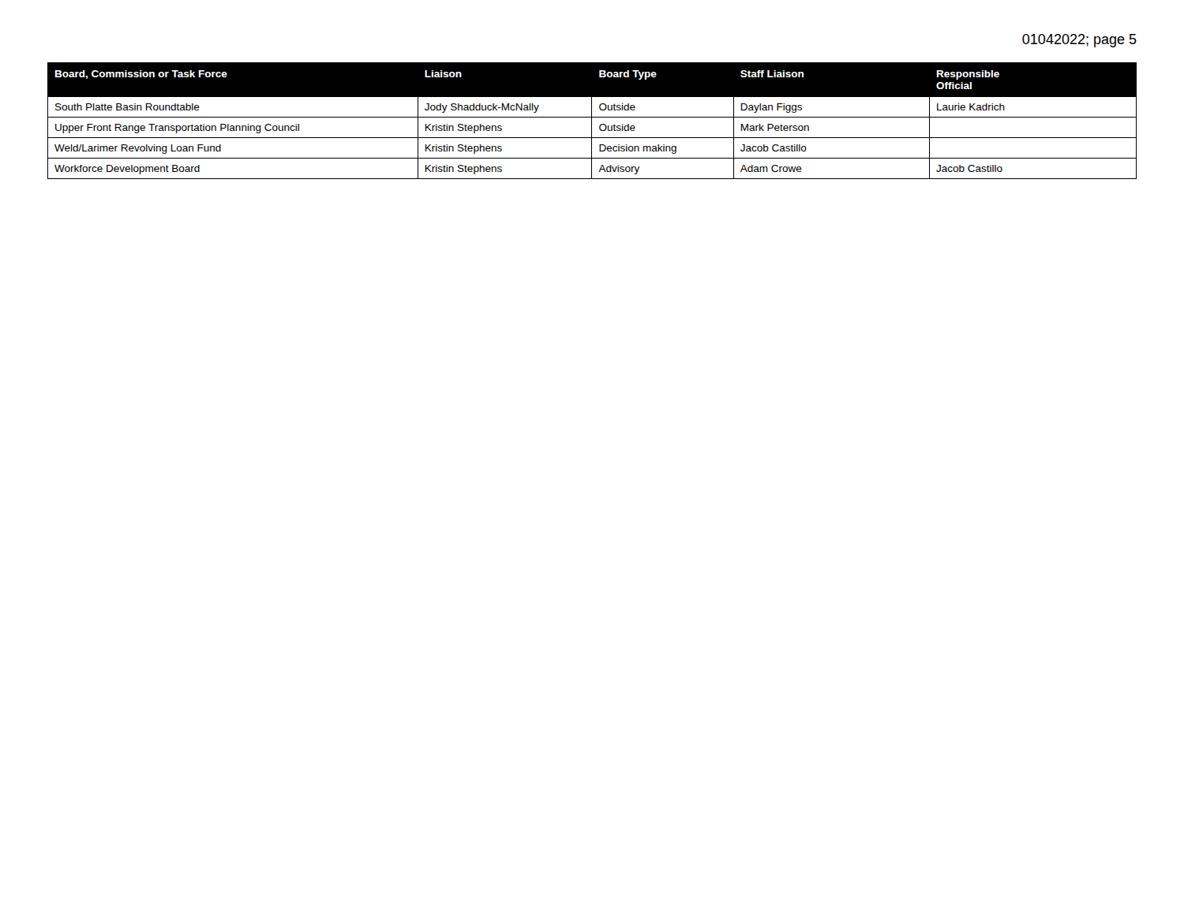01042022; page 5
| Board, Commission or Task Force | Liaison | Board Type | Staff Liaison | Responsible Official |
| --- | --- | --- | --- | --- |
| South Platte Basin Roundtable | Jody Shadduck-McNally | Outside | Daylan Figgs | Laurie Kadrich |
| Upper Front Range Transportation Planning Council | Kristin Stephens | Outside | Mark Peterson | |
| Weld/Larimer Revolving Loan Fund | Kristin Stephens | Decision making | Jacob Castillo | |
| Workforce Development Board | Kristin Stephens | Advisory | Adam Crowe | Jacob Castillo |